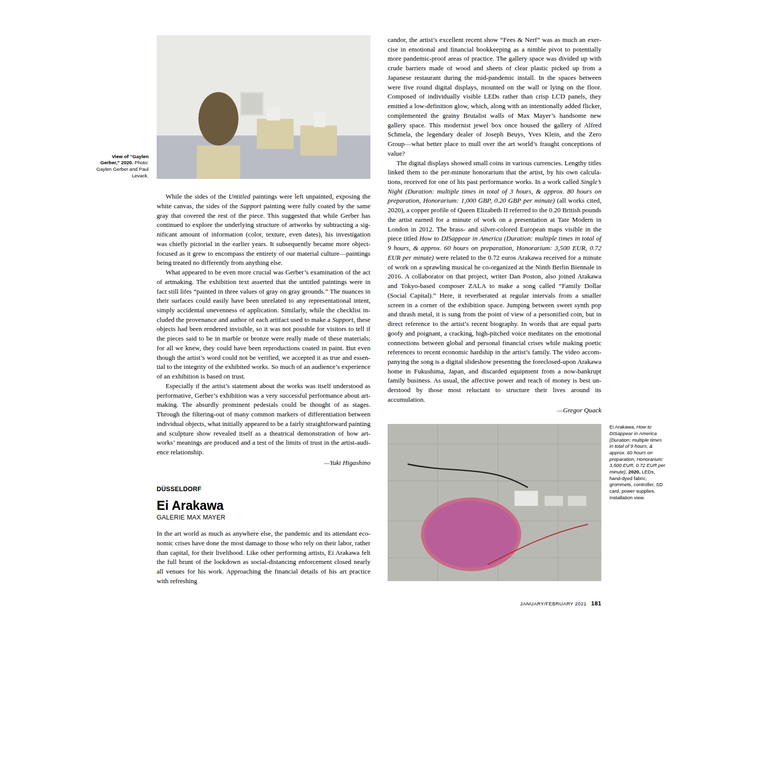View of “Gaylen Gerber,” 2020. Photo: Gaylen Gerber and Paul Levack.
While the sides of the Untitled paintings were left unpainted, exposing the white canvas, the sides of the Support painting were fully coated by the same gray that covered the rest of the piece. This suggested that while Gerber has continued to explore the underlying structure of artworks by subtracting a significant amount of information (color, texture, even dates), his investigation was chiefly pictorial in the earlier years. It subsequently became more object-focused as it grew to encompass the entirety of our material culture—paintings being treated no differently from anything else.
What appeared to be even more crucial was Gerber’s examination of the act of artmaking. The exhibition text asserted that the untitled paintings were in fact still lifes “painted in three values of gray on gray grounds.” The nuances in their surfaces could easily have been unrelated to any representational intent, simply accidental unevenness of application. Similarly, while the checklist included the provenance and author of each artifact used to make a Support, these objects had been rendered invisible, so it was not possible for visitors to tell if the pieces said to be in marble or bronze were really made of these materials; for all we knew, they could have been reproductions coated in paint. But even though the artist’s word could not be verified, we accepted it as true and essential to the integrity of the exhibited works. So much of an audience’s experience of an exhibition is based on trust.
Especially if the artist’s statement about the works was itself understood as performative, Gerber’s exhibition was a very successful performance about artmaking. The absurdly prominent pedestals could be thought of as stages. Through the filtering-out of many common markers of differentiation between individual objects, what initially appeared to be a fairly straightforward painting and sculpture show revealed itself as a theatrical demonstration of how artworks’ meanings are produced and a test of the limits of trust in the artist-audience relationship.
—Yuki Higashino
DÜSSELDORF
Ei Arakawa
GALERIE MAX MAYER
In the art world as much as anywhere else, the pandemic and its attendant economic crises have done the most damage to those who rely on their labor, rather than capital, for their livelihood. Like other performing artists, Ei Arakawa felt the full brunt of the lockdown as social-distancing enforcement closed nearly all venues for his work. Approaching the financial details of his art practice with refreshing
candor, the artist’s excellent recent show “Fees & Nerf” was as much an exercise in emotional and financial bookkeeping as a nimble pivot to potentially more pandemic-proof areas of practice. The gallery space was divided up with crude barriers made of wood and sheets of clear plastic picked up from a Japanese restaurant during the mid-pandemic install. In the spaces between were five round digital displays, mounted on the wall or lying on the floor. Composed of individually visible LEDs rather than crisp LCD panels, they emitted a low-definition glow, which, along with an intentionally added flicker, complemented the grainy Brutalist walls of Max Mayer’s handsome new gallery space. This modernist jewel box once housed the gallery of Alfred Schmela, the legendary dealer of Joseph Beuys, Yves Klein, and the Zero Group—what better place to mull over the art world’s fraught conceptions of value?
The digital displays showed small coins in various currencies. Lengthy titles linked them to the per-minute honorarium that the artist, by his own calculations, received for one of his past performance works. In a work called Single’s Night (Duration: multiple times in total of 3 hours, & approx. 80 hours on preparation, Honorarium: 1,000 GBP, 0.20 GBP per minute) (all works cited, 2020), a copper profile of Queen Elizabeth II referred to the 0.20 British pounds the artist earned for a minute of work on a presentation at Tate Modern in London in 2012. The brass- and silver-colored European maps visible in the piece titled How to DISappear in America (Duration: multiple times in total of 9 hours, & approx. 60 hours on preparation, Honorarium: 3,500 EUR, 0.72 EUR per minute) were related to the 0.72 euros Arakawa received for a minute of work on a sprawling musical he co-organized at the Ninth Berlin Biennale in 2016. A collaborator on that project, writer Dan Poston, also joined Arakawa and Tokyo-based composer ZALA to make a song called “Family Dollar (Social Capital).” Here, it reverberated at regular intervals from a smaller screen in a corner of the exhibition space. Jumping between sweet synth pop and thrash metal, it is sung from the point of view of a personified coin, but in direct reference to the artist’s recent biography. In words that are equal parts goofy and poignant, a cracking, high-pitched voice meditates on the emotional connections between global and personal financial crises while making poetic references to recent economic hardship in the artist’s family. The video accompanying the song is a digital slideshow presenting the foreclosed-upon Arakawa home in Fukushima, Japan, and discarded equipment from a now-bankrupt family business. As usual, the affective power and reach of money is best understood by those most reluctant to structure their lives around its accumulation.
—Gregor Quack
Ei Arakawa, How to DISappear in America (Duration: multiple times in total of 9 hours, & approx. 60 hours on preparation, Honorarium: 3,500 EUR, 0.72 EUR per minute), 2020, LEDs, hand-dyed fabric, grommets, controller, SD card, power supplies. Installation view.
JANUARY/FEBRUARY 2021 181